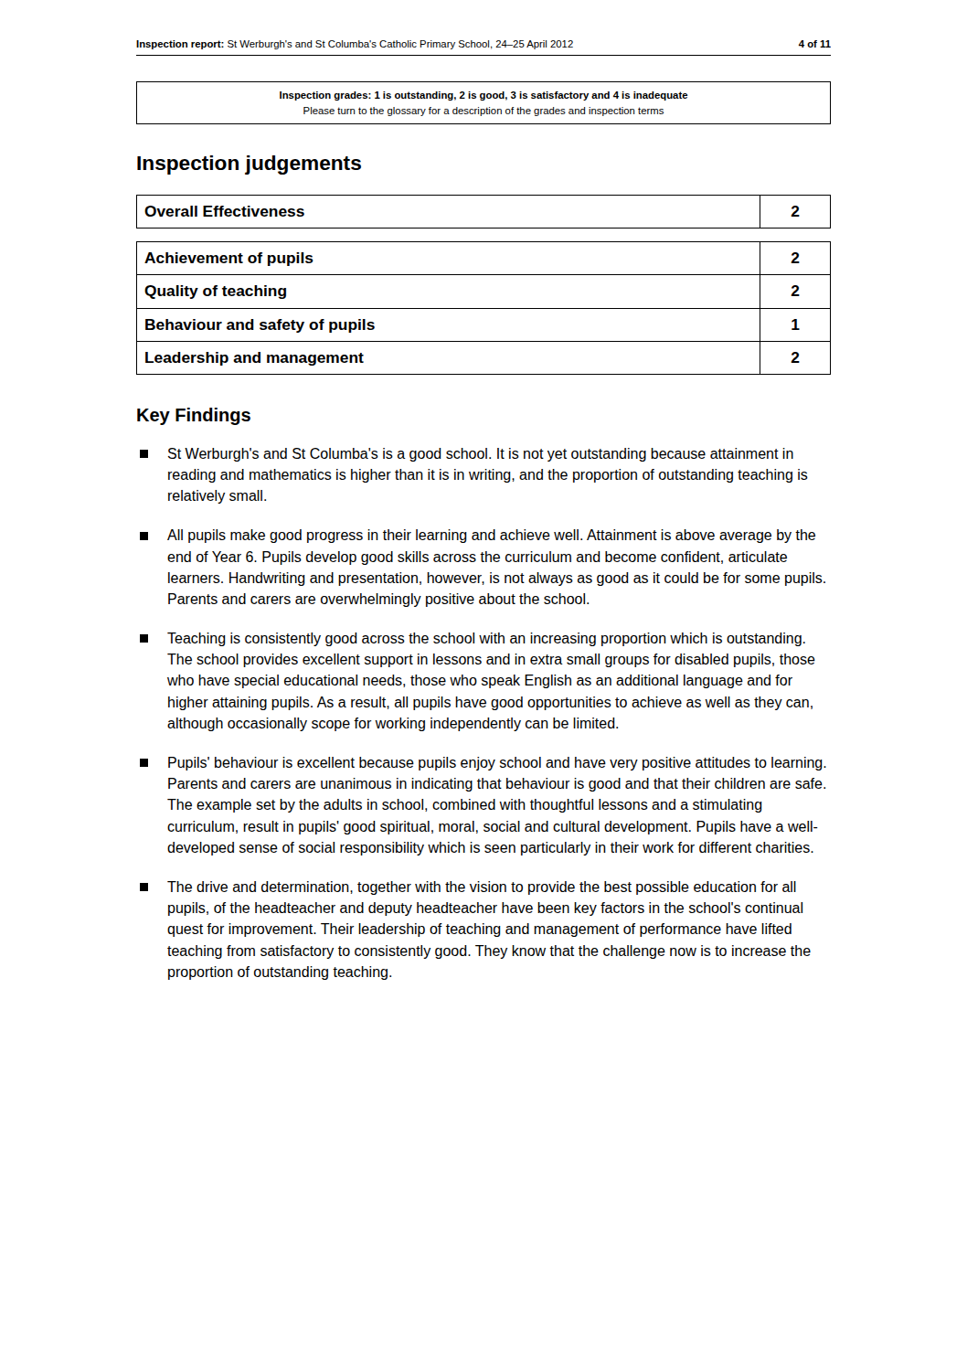Inspection report: St Werburgh's and St Columba's Catholic Primary School, 24–25 April 2012
4 of 11
Inspection grades: 1 is outstanding, 2 is good, 3 is satisfactory and 4 is inadequate
Please turn to the glossary for a description of the grades and inspection terms
Inspection judgements
| Overall Effectiveness | 2 |
| Achievement of pupils | 2 |
| Quality of teaching | 2 |
| Behaviour and safety of pupils | 1 |
| Leadership and management | 2 |
Key Findings
St Werburgh's and St Columba's is a good school. It is not yet outstanding because attainment in reading and mathematics is higher than it is in writing, and the proportion of outstanding teaching is relatively small.
All pupils make good progress in their learning and achieve well. Attainment is above average by the end of Year 6. Pupils develop good skills across the curriculum and become confident, articulate learners. Handwriting and presentation, however, is not always as good as it could be for some pupils. Parents and carers are overwhelmingly positive about the school.
Teaching is consistently good across the school with an increasing proportion which is outstanding. The school provides excellent support in lessons and in extra small groups for disabled pupils, those who have special educational needs, those who speak English as an additional language and for higher attaining pupils. As a result, all pupils have good opportunities to achieve as well as they can, although occasionally scope for working independently can be limited.
Pupils' behaviour is excellent because pupils enjoy school and have very positive attitudes to learning. Parents and carers are unanimous in indicating that behaviour is good and that their children are safe. The example set by the adults in school, combined with thoughtful lessons and a stimulating curriculum, result in pupils' good spiritual, moral, social and cultural development. Pupils have a well-developed sense of social responsibility which is seen particularly in their work for different charities.
The drive and determination, together with the vision to provide the best possible education for all pupils, of the headteacher and deputy headteacher have been key factors in the school's continual quest for improvement. Their leadership of teaching and management of performance have lifted teaching from satisfactory to consistently good. They know that the challenge now is to increase the proportion of outstanding teaching.